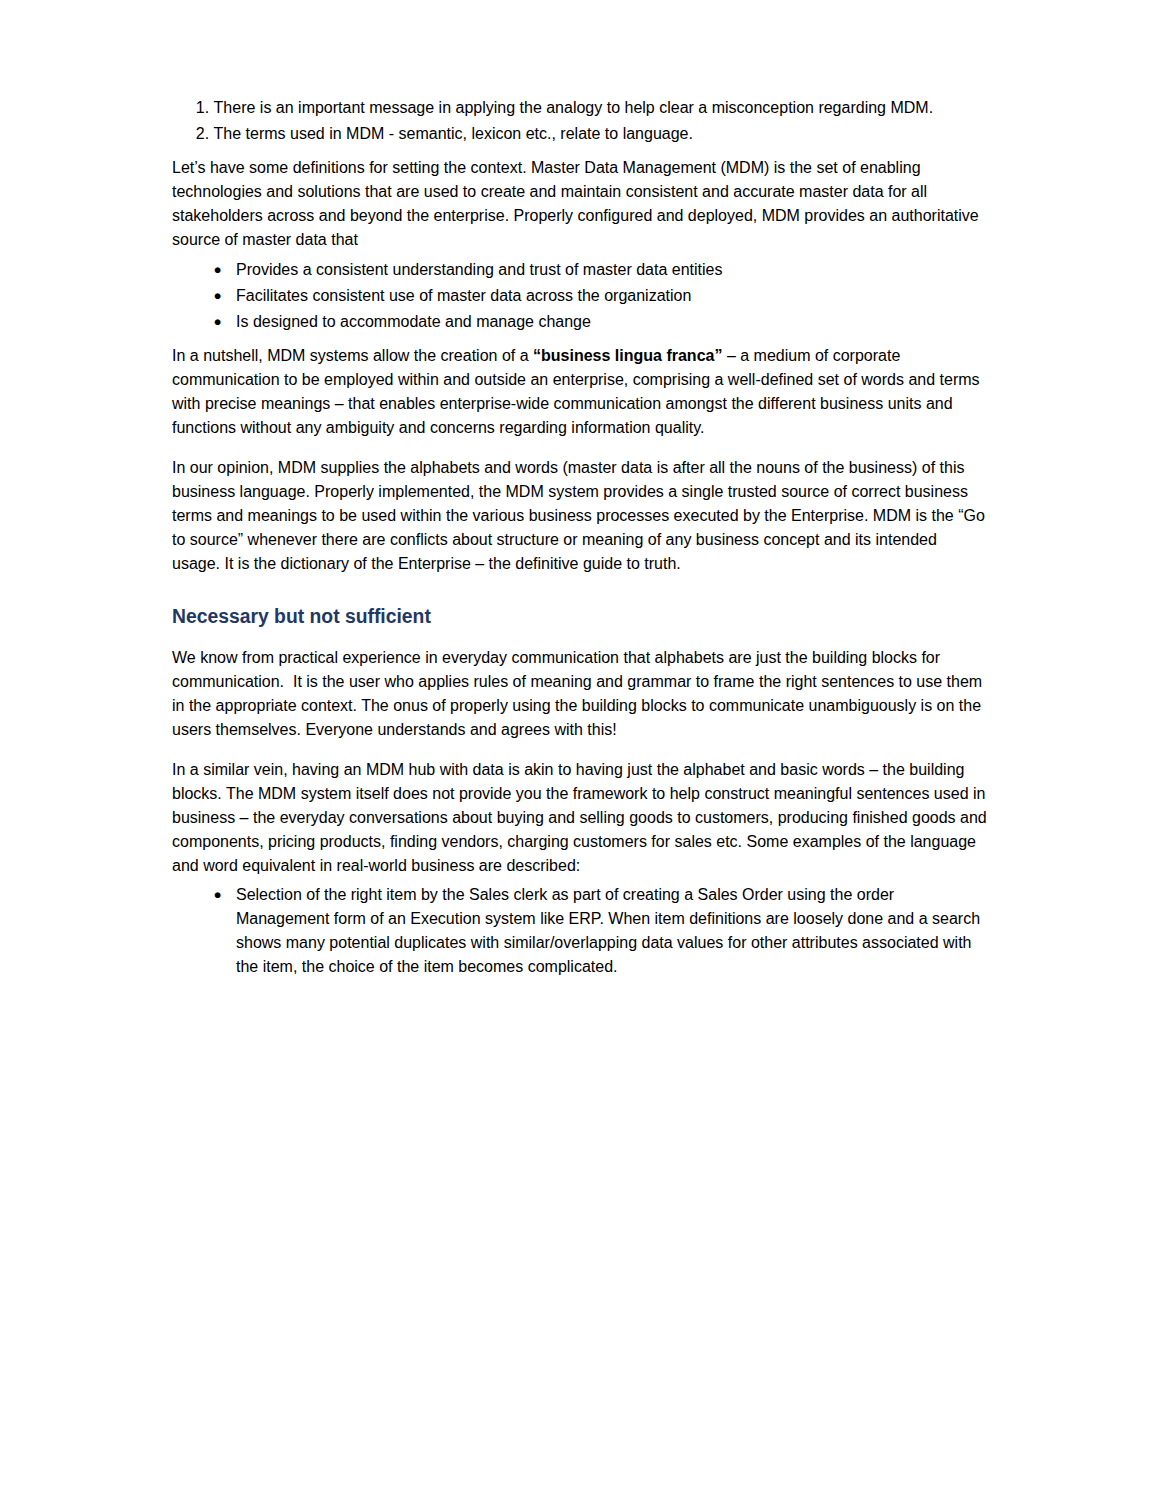There is an important message in applying the analogy to help clear a misconception regarding MDM.
The terms used in MDM - semantic, lexicon etc., relate to language.
Let’s have some definitions for setting the context. Master Data Management (MDM) is the set of enabling technologies and solutions that are used to create and maintain consistent and accurate master data for all stakeholders across and beyond the enterprise. Properly configured and deployed, MDM provides an authoritative source of master data that
Provides a consistent understanding and trust of master data entities
Facilitates consistent use of master data across the organization
Is designed to accommodate and manage change
In a nutshell, MDM systems allow the creation of a “business lingua franca” – a medium of corporate communication to be employed within and outside an enterprise, comprising a well-defined set of words and terms with precise meanings – that enables enterprise-wide communication amongst the different business units and functions without any ambiguity and concerns regarding information quality.
In our opinion, MDM supplies the alphabets and words (master data is after all the nouns of the business) of this business language. Properly implemented, the MDM system provides a single trusted source of correct business terms and meanings to be used within the various business processes executed by the Enterprise. MDM is the “Go to source” whenever there are conflicts about structure or meaning of any business concept and its intended usage. It is the dictionary of the Enterprise – the definitive guide to truth.
Necessary but not sufficient
We know from practical experience in everyday communication that alphabets are just the building blocks for communication. It is the user who applies rules of meaning and grammar to frame the right sentences to use them in the appropriate context. The onus of properly using the building blocks to communicate unambiguously is on the users themselves. Everyone understands and agrees with this!
In a similar vein, having an MDM hub with data is akin to having just the alphabet and basic words – the building blocks. The MDM system itself does not provide you the framework to help construct meaningful sentences used in business – the everyday conversations about buying and selling goods to customers, producing finished goods and components, pricing products, finding vendors, charging customers for sales etc. Some examples of the language and word equivalent in real-world business are described:
Selection of the right item by the Sales clerk as part of creating a Sales Order using the order Management form of an Execution system like ERP. When item definitions are loosely done and a search shows many potential duplicates with similar/overlapping data values for other attributes associated with the item, the choice of the item becomes complicated.